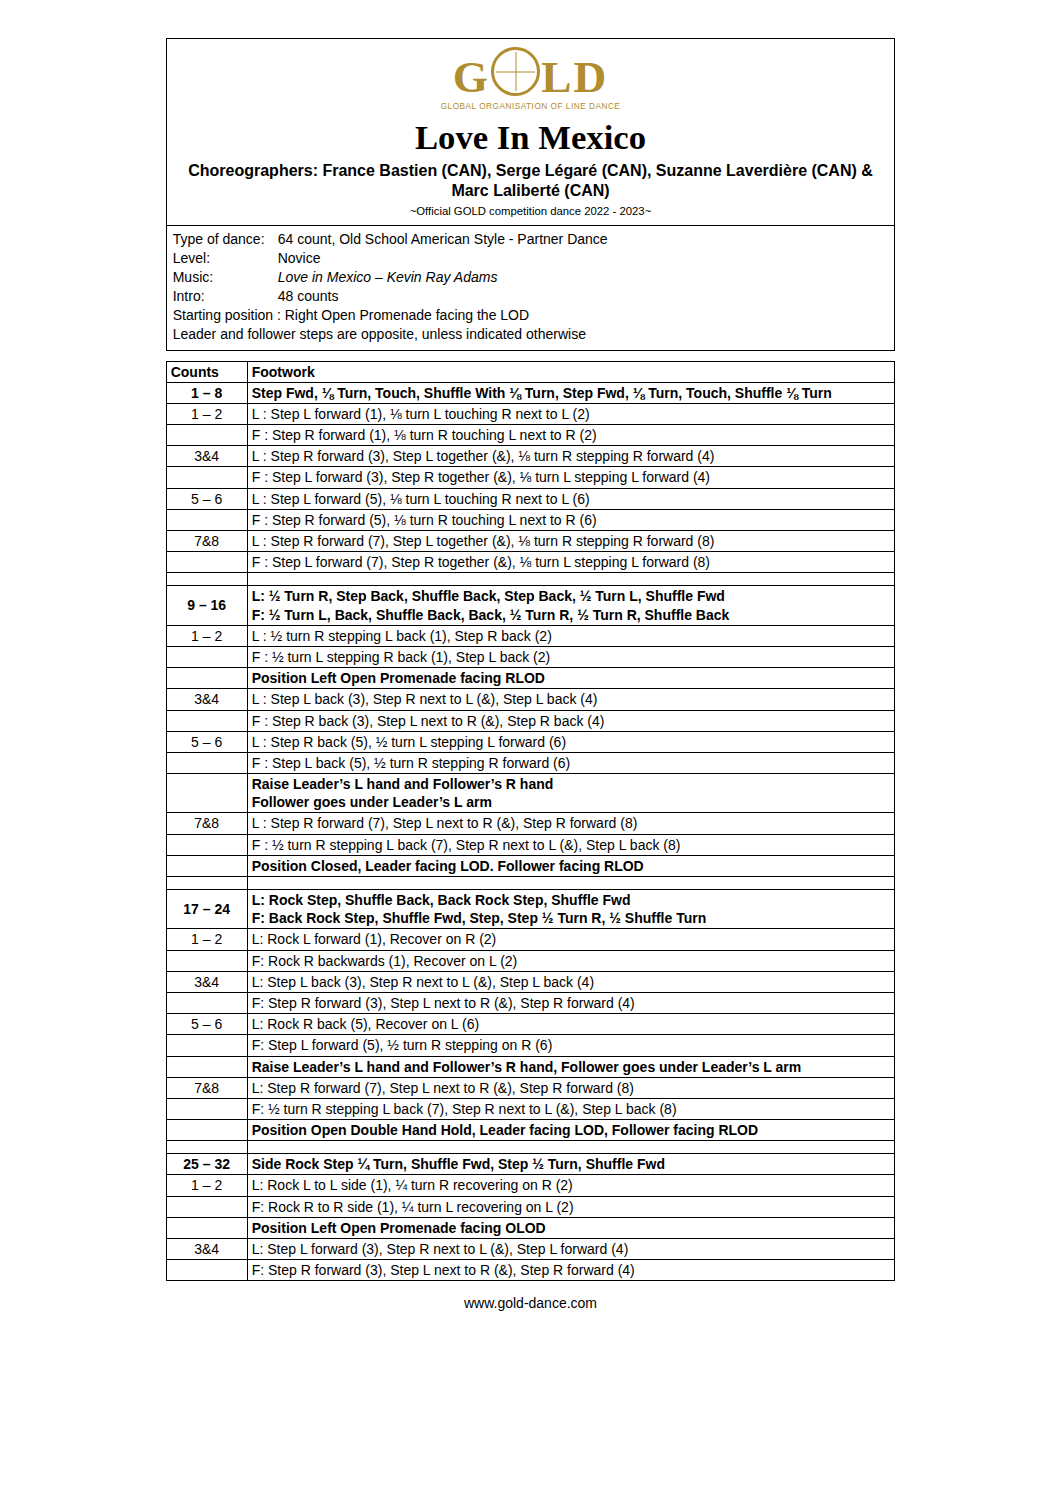G LD
GLOBAL ORGANISATION OF LINE DANCE
Love In Mexico
Choreographers: France Bastien (CAN), Serge Légaré (CAN), Suzanne Laverdière (CAN) & Marc Laliberté (CAN)
~Official GOLD competition dance 2022 - 2023~
Type of dance:
64 count, Old School American Style - Partner Dance
Level:
Novice
Music:
Love in Mexico – Kevin Ray Adams
Intro:
48 counts
Starting position : Right Open Promenade facing the LOD
Leader and follower steps are opposite, unless indicated otherwise
| Counts | Footwork |
| --- | --- |
| 1 – 8 | Step Fwd, ⅛ Turn, Touch, Shuffle With ⅛ Turn, Step Fwd, ⅛ Turn, Touch, Shuffle ⅛ Turn |
| 1 – 2 | L : Step L forward (1), ⅛ turn L touching R next to L (2) |
| | F : Step R forward (1), ⅛ turn R touching L next to R (2) |
| 3&4 | L : Step R forward (3), Step L together (&), ⅛ turn R stepping R forward (4) |
| | F : Step L forward (3), Step R together (&), ⅛ turn L stepping L forward (4) |
| 5 – 6 | L : Step L forward (5), ⅛ turn L touching R next to L (6) |
| | F : Step R forward (5), ⅛ turn R touching L next to R (6) |
| 7&8 | L : Step R forward (7), Step L together (&), ⅛ turn R stepping R forward (8) |
| | F : Step L forward (7), Step R together (&), ⅛ turn L stepping L forward (8) |
| 9 – 16 | L: ½ Turn R, Step Back, Shuffle Back, Step Back, ½ Turn L, Shuffle Fwd F: ½ Turn L, Back, Shuffle Back, Back, ½ Turn R, ½ Turn R, Shuffle Back |
| 1 – 2 | L : ½ turn R stepping L back (1), Step R back (2) |
| | F : ½ turn L stepping R back (1), Step L back (2) |
| | Position Left Open Promenade facing RLOD |
| 3&4 | L : Step L back (3), Step R next to L (&), Step L back (4) |
| | F : Step R back (3), Step L next to R (&), Step R back (4) |
| 5 – 6 | L : Step R back (5), ½ turn L stepping L forward (6) |
| | F : Step L back (5), ½ turn R stepping R forward (6) |
| | Raise Leader’s L hand and Follower’s R hand Follower goes under Leader’s L arm |
| 7&8 | L : Step R forward (7), Step L next to R (&), Step R forward (8) |
| | F : ½ turn R stepping L back (7), Step R next to L (&), Step L back (8) |
| | Position Closed, Leader facing LOD. Follower facing RLOD |
| 17 – 24 | L: Rock Step, Shuffle Back, Back Rock Step, Shuffle Fwd F: Back Rock Step, Shuffle Fwd, Step, Step ½ Turn R, ½ Shuffle Turn |
| 1 – 2 | L: Rock L forward (1), Recover on R (2) |
| | F: Rock R backwards (1), Recover on L (2) |
| 3&4 | L: Step L back (3), Step R next to L (&), Step L back (4) |
| | F: Step R forward (3), Step L next to R (&), Step R forward (4) |
| 5 – 6 | L: Rock R back (5), Recover on L (6) |
| | F: Step L forward (5), ½ turn R stepping on R (6) |
| | Raise Leader’s L hand and Follower’s R hand, Follower goes under Leader’s L arm |
| 7&8 | L: Step R forward (7), Step L next to R (&), Step R forward (8) |
| | F: ½ turn R stepping L back (7), Step R next to L (&), Step L back (8) |
| | Position Open Double Hand Hold, Leader facing LOD, Follower facing RLOD |
| 25 – 32 | Side Rock Step ¼ Turn, Shuffle Fwd, Step ½ Turn, Shuffle Fwd |
| 1 – 2 | L: Rock L to L side (1), ¼ turn R recovering on R (2) |
| | F: Rock R to R side (1), ¼ turn L recovering on L (2) |
| | Position Left Open Promenade facing OLOD |
| 3&4 | L: Step L forward (3), Step R next to L (&), Step L forward (4) |
| | F: Step R forward (3), Step L next to R (&), Step R forward (4) |
www.gold-dance.com